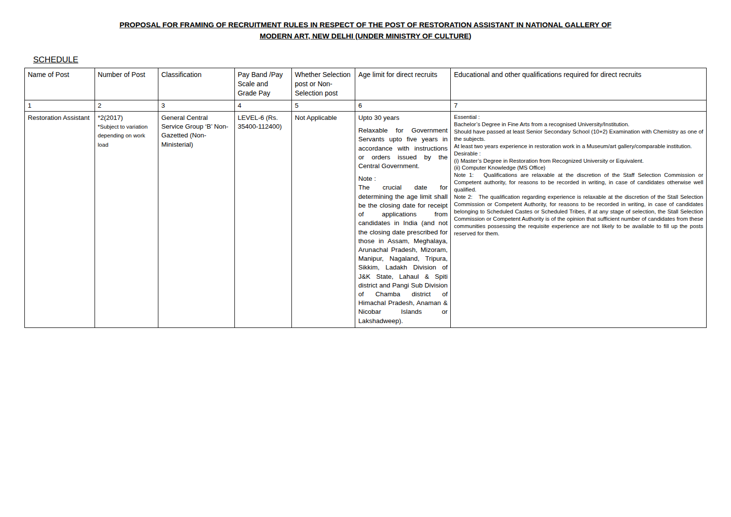Proposal for framing of recruitment rules in respect of the post of Restoration Assistant in National Gallery of Modern Art, New Delhi (under Ministry of Culture)
SCHEDULE
| Name of Post | Number of Post | Classification | Pay Band /Pay Scale and Grade Pay | Whether Selection post or Non-Selection post | Age limit for direct recruits | Educational and other qualifications required for direct recruits |
| --- | --- | --- | --- | --- | --- | --- |
| 1 | 2 | 3 | 4 | 5 | 6 | 7 |
| Restoration Assistant | *2(2017) *Subject to variation depending on work load | General Central Service Group ‘B’ Non-Gazetted (Non-Ministerial) | LEVEL-6 (Rs. 35400-112400) | Not Applicable | Upto 30 years Relaxable for Government Servants upto five years in accordance with instructions or orders issued by the Central Government. Note : The crucial date for determining the age limit shall be the closing date for receipt of applications from candidates in India (and not the closing date prescribed for those in Assam, Meghalaya, Arunachal Pradesh, Mizoram, Manipur, Nagaland, Tripura, Sikkim, Ladakh Division of J&K State, Lahaul & Spiti district and Pangi Sub Division of Chamba district of Himachal Pradesh, Anaman & Nicobar Islands or Lakshadweep). | Essential : Bachelor’s Degree in Fine Arts from a recognised University/Institution. Should have passed at least Senior Secondary School (10+2) Examination with Chemistry as one of the subjects. At least two years experience in restoration work in a Museum/art gallery/comparable institution. Desirable : (i) Master’s Degree in Restoration from Recognized University or Equivalent. (ii) Computer Knowledge (MS Office) Note 1: Qualifications are relaxable at the discretion of the Staff Selection Commission or Competent authority, for reasons to be recorded in writing, in case of candidates otherwise well qualified. Note 2: The qualification regarding experience is relaxable at the discretion of the Stall Selection Commission or Competent Authority, for reasons to be recorded in writing, in case of candidates belonging to Scheduled Castes or Scheduled Tribes, if at any stage of selection, the Stall Selection Commission or Competent Authority is of the opinion that sufficient number of candidates from these communities possessing the requisite experience are not likely to be available to fill up the posts reserved for them. |